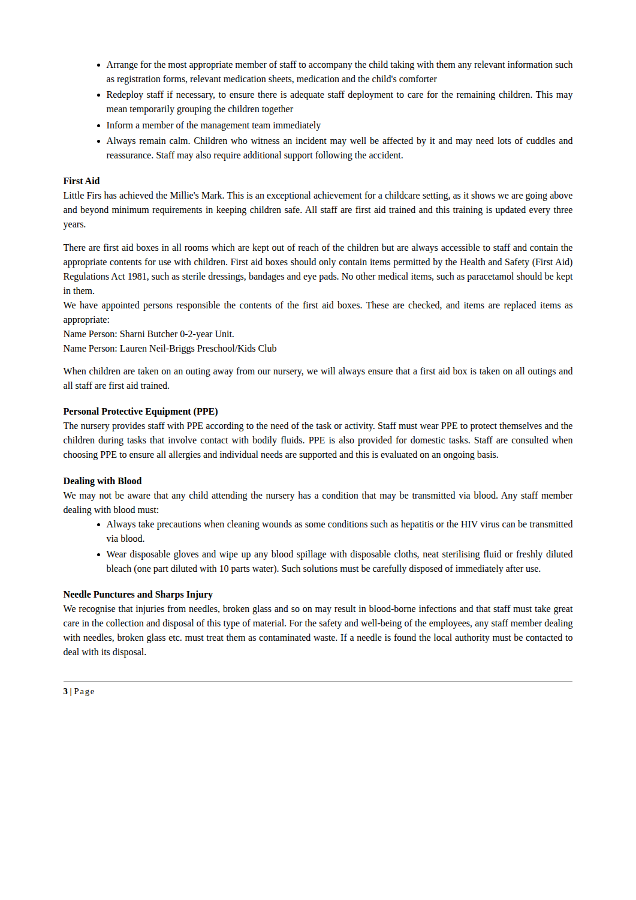Arrange for the most appropriate member of staff to accompany the child taking with them any relevant information such as registration forms, relevant medication sheets, medication and the child's comforter
Redeploy staff if necessary, to ensure there is adequate staff deployment to care for the remaining children. This may mean temporarily grouping the children together
Inform a member of the management team immediately
Always remain calm. Children who witness an incident may well be affected by it and may need lots of cuddles and reassurance. Staff may also require additional support following the accident.
First Aid
Little Firs has achieved the Millie's Mark. This is an exceptional achievement for a childcare setting, as it shows we are going above and beyond minimum requirements in keeping children safe. All staff are first aid trained and this training is updated every three years.
There are first aid boxes in all rooms which are kept out of reach of the children but are always accessible to staff and contain the appropriate contents for use with children. First aid boxes should only contain items permitted by the Health and Safety (First Aid) Regulations Act 1981, such as sterile dressings, bandages and eye pads. No other medical items, such as paracetamol should be kept in them.
We have appointed persons responsible the contents of the first aid boxes. These are checked, and items are replaced items as appropriate:
Name Person: Sharni Butcher 0-2-year Unit.
Name Person: Lauren Neil-Briggs Preschool/Kids Club
When children are taken on an outing away from our nursery, we will always ensure that a first aid box is taken on all outings and all staff are first aid trained.
Personal Protective Equipment (PPE)
The nursery provides staff with PPE according to the need of the task or activity. Staff must wear PPE to protect themselves and the children during tasks that involve contact with bodily fluids. PPE is also provided for domestic tasks. Staff are consulted when choosing PPE to ensure all allergies and individual needs are supported and this is evaluated on an ongoing basis.
Dealing with Blood
We may not be aware that any child attending the nursery has a condition that may be transmitted via blood. Any staff member dealing with blood must:
Always take precautions when cleaning wounds as some conditions such as hepatitis or the HIV virus can be transmitted via blood.
Wear disposable gloves and wipe up any blood spillage with disposable cloths, neat sterilising fluid or freshly diluted bleach (one part diluted with 10 parts water). Such solutions must be carefully disposed of immediately after use.
Needle Punctures and Sharps Injury
We recognise that injuries from needles, broken glass and so on may result in blood-borne infections and that staff must take great care in the collection and disposal of this type of material. For the safety and well-being of the employees, any staff member dealing with needles, broken glass etc. must treat them as contaminated waste. If a needle is found the local authority must be contacted to deal with its disposal.
3 | Page